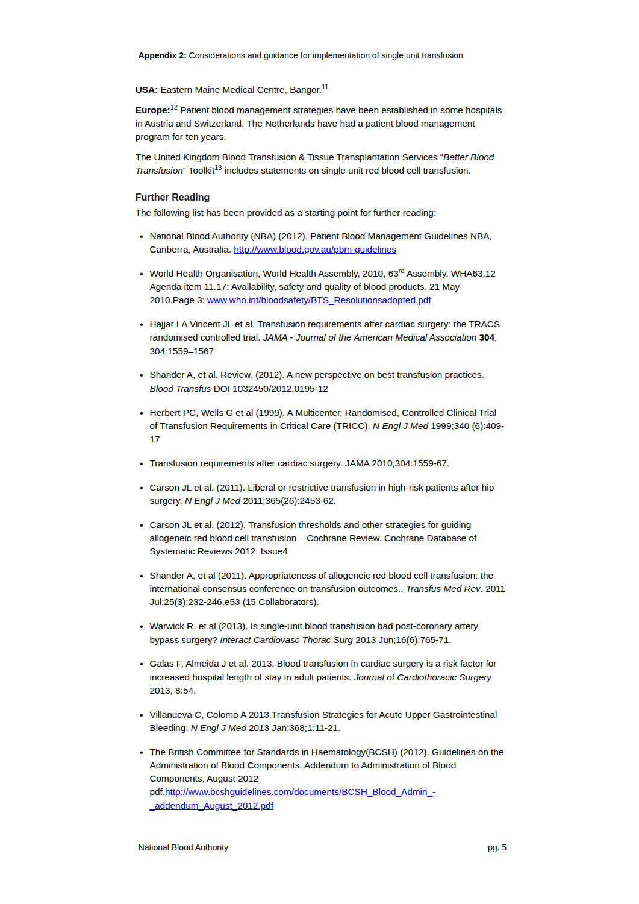Appendix 2: Considerations and guidance for implementation of single unit transfusion
USA: Eastern Maine Medical Centre, Bangor.11
Europe:12 Patient blood management strategies have been established in some hospitals in Austria and Switzerland. The Netherlands have had a patient blood management program for ten years.
The United Kingdom Blood Transfusion & Tissue Transplantation Services “Better Blood Transfusion” Toolkit13 includes statements on single unit red blood cell transfusion.
Further Reading
The following list has been provided as a starting point for further reading:
National Blood Authority (NBA) (2012). Patient Blood Management Guidelines NBA, Canberra, Australia. http://www.blood.gov.au/pbm-guidelines
World Health Organisation, World Health Assembly, 2010, 63rd Assembly. WHA63.12 Agenda item 11.17: Availability, safety and quality of blood products. 21 May 2010.Page 3: www.who.int/bloodsafety/BTS_Resolutionsadopted.pdf
Hajjar LA Vincent JL et al. Transfusion requirements after cardiac surgery: the TRACS randomised controlled trial. JAMA - Journal of the American Medical Association 304, 304:1559–1567
Shander A, et al. Review. (2012). A new perspective on best transfusion practices. Blood Transfus DOI 1032450/2012.0195-12
Herbert PC, Wells G et al (1999). A Multicenter, Randomised, Controlled Clinical Trial of Transfusion Requirements in Critical Care (TRICC). N Engl J Med 1999;340 (6):409-17
Transfusion requirements after cardiac surgery. JAMA 2010;304:1559-67.
Carson JL et al. (2011). Liberal or restrictive transfusion in high-risk patients after hip surgery. N Engl J Med 2011;365(26):2453-62.
Carson JL et al. (2012). Transfusion thresholds and other strategies for guiding allogeneic red blood cell transfusion – Cochrane Review. Cochrane Database of Systematic Reviews 2012: Issue4
Shander A, et al (2011). Appropriateness of allogeneic red blood cell transfusion: the international consensus conference on transfusion outcomes.. Transfus Med Rev. 2011 Jul;25(3):232-246.e53 (15 Collaborators).
Warwick R. et al (2013). Is single-unit blood transfusion bad post-coronary artery bypass surgery? Interact Cardiovasc Thorac Surg 2013 Jun;16(6):765-71.
Galas F, Almeida J et al. 2013. Blood transfusion in cardiac surgery is a risk factor for increased hospital length of stay in adult patients. Journal of Cardiothoracic Surgery 2013, 8:54.
Villanueva C, Colomo A 2013.Transfusion Strategies for Acute Upper Gastrointestinal Bleeding. N Engl J Med 2013 Jan;368;1:11-21.
The British Committee for Standards in Haematology(BCSH) (2012). Guidelines on the Administration of Blood Components. Addendum to Administration of Blood Components, August 2012 pdf.http://www.bcshguidelines.com/documents/BCSH_Blood_Admin_-_addendum_August_2012.pdf
National Blood Authority
pg. 5